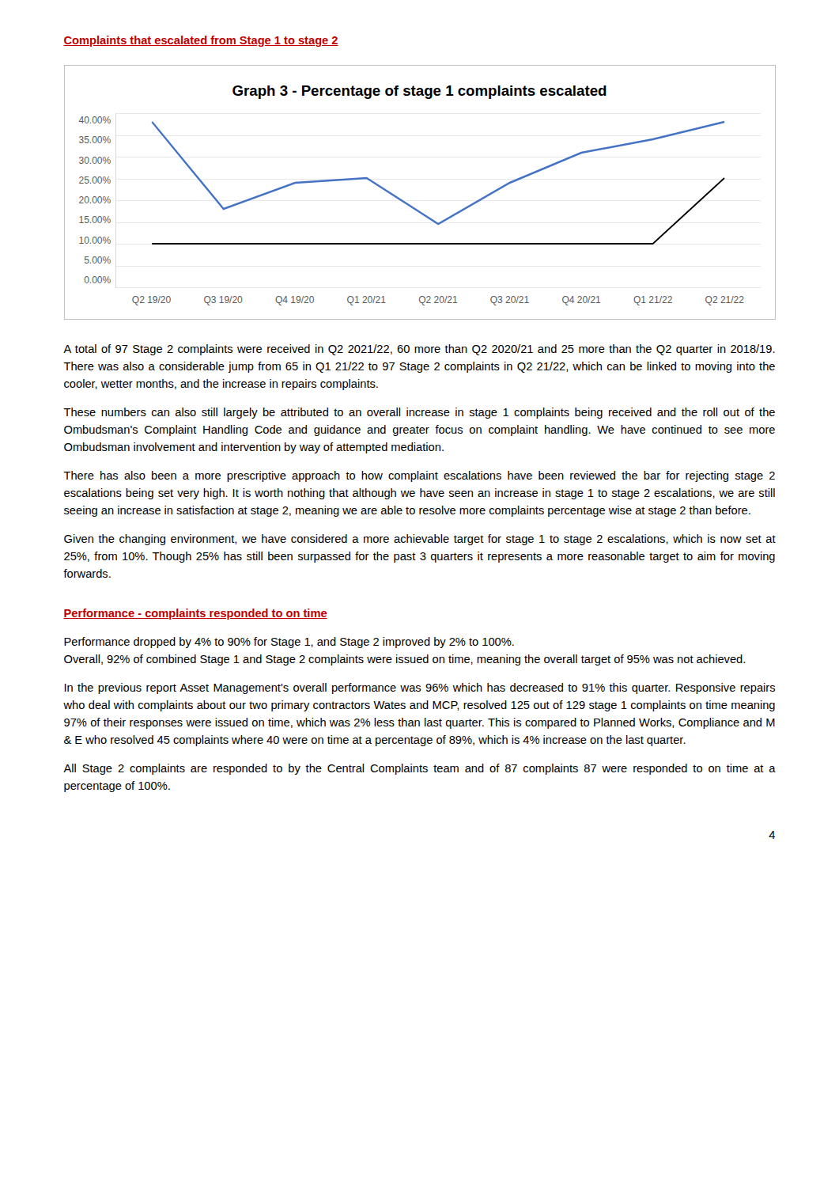Complaints that escalated from Stage 1 to stage 2
Graph 3 - Percentage of stage 1 complaints escalated
40.00% 35.00% 30.00% 25.00% 20.00% 15.00% 10.00% 5.00% 0.00%
Q2 19/20 Q3 19/20 Q4 19/20 Q1 20/21 Q2 20/21 Q3 20/21 Q4 20/21 Q1 21/22 Q2 21/22
A total of 97 Stage 2 complaints were received in Q2 2021/22, 60 more than Q2 2020/21 and 25 more than the Q2 quarter in 2018/19. There was also a considerable jump from 65 in Q1 21/22 to 97 Stage 2 complaints in Q2 21/22, which can be linked to moving into the cooler, wetter months, and the increase in repairs complaints.
These numbers can also still largely be attributed to an overall increase in stage 1 complaints being received and the roll out of the Ombudsman's Complaint Handling Code and guidance and greater focus on complaint handling. We have continued to see more Ombudsman involvement and intervention by way of attempted mediation.
There has also been a more prescriptive approach to how complaint escalations have been reviewed the bar for rejecting stage 2 escalations being set very high. It is worth nothing that although we have seen an increase in stage 1 to stage 2 escalations, we are still seeing an increase in satisfaction at stage 2, meaning we are able to resolve more complaints percentage wise at stage 2 than before.
Given the changing environment, we have considered a more achievable target for stage 1 to stage 2 escalations, which is now set at 25%, from 10%. Though 25% has still been surpassed for the past 3 quarters it represents a more reasonable target to aim for moving forwards.
Performance - complaints responded to on time
Performance dropped by 4% to 90% for Stage 1, and Stage 2 improved by 2% to 100%.
Overall, 92% of combined Stage 1 and Stage 2 complaints were issued on time, meaning the overall target of 95% was not achieved.
In the previous report Asset Management's overall performance was 96% which has decreased to 91% this quarter. Responsive repairs who deal with complaints about our two primary contractors Wates and MCP, resolved 125 out of 129 stage 1 complaints on time meaning 97% of their responses were issued on time, which was 2% less than last quarter. This is compared to Planned Works, Compliance and M & E who resolved 45 complaints where 40 were on time at a percentage of 89%, which is 4% increase on the last quarter.
All Stage 2 complaints are responded to by the Central Complaints team and of 87 complaints 87 were responded to on time at a percentage of 100%.
4